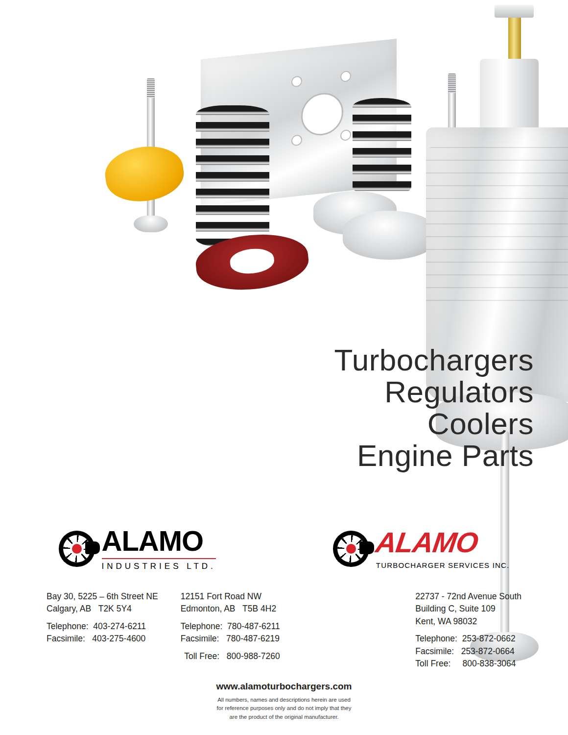Turbochargers Regulators Coolers Engine Parts
ALAMO
INDUSTRIES LTD.
ALAMO
TURBOCHARGER SERVICES INC.
Bay 30, 5225 – 6th Street NE
Calgary, AB T2K 5Y4
Telephone: 403-274-6211
Facsimile: 403-275-4600
12151 Fort Road NW
Edmonton, AB T5B 4H2
Telephone: 780-487-6211
Facsimile: 780-487-6219
Toll Free: 800-988-7260
22737 - 72nd Avenue South
Building C, Suite 109
Kent, WA 98032
Telephone: 253-872-0662
Facsimile: 253-872-0664
Toll Free: 800-838-3064
www.alamoturbochargers.com
All numbers, names and descriptions herein are used
for reference purposes only and do not imply that they
are the product of the original manufacturer.